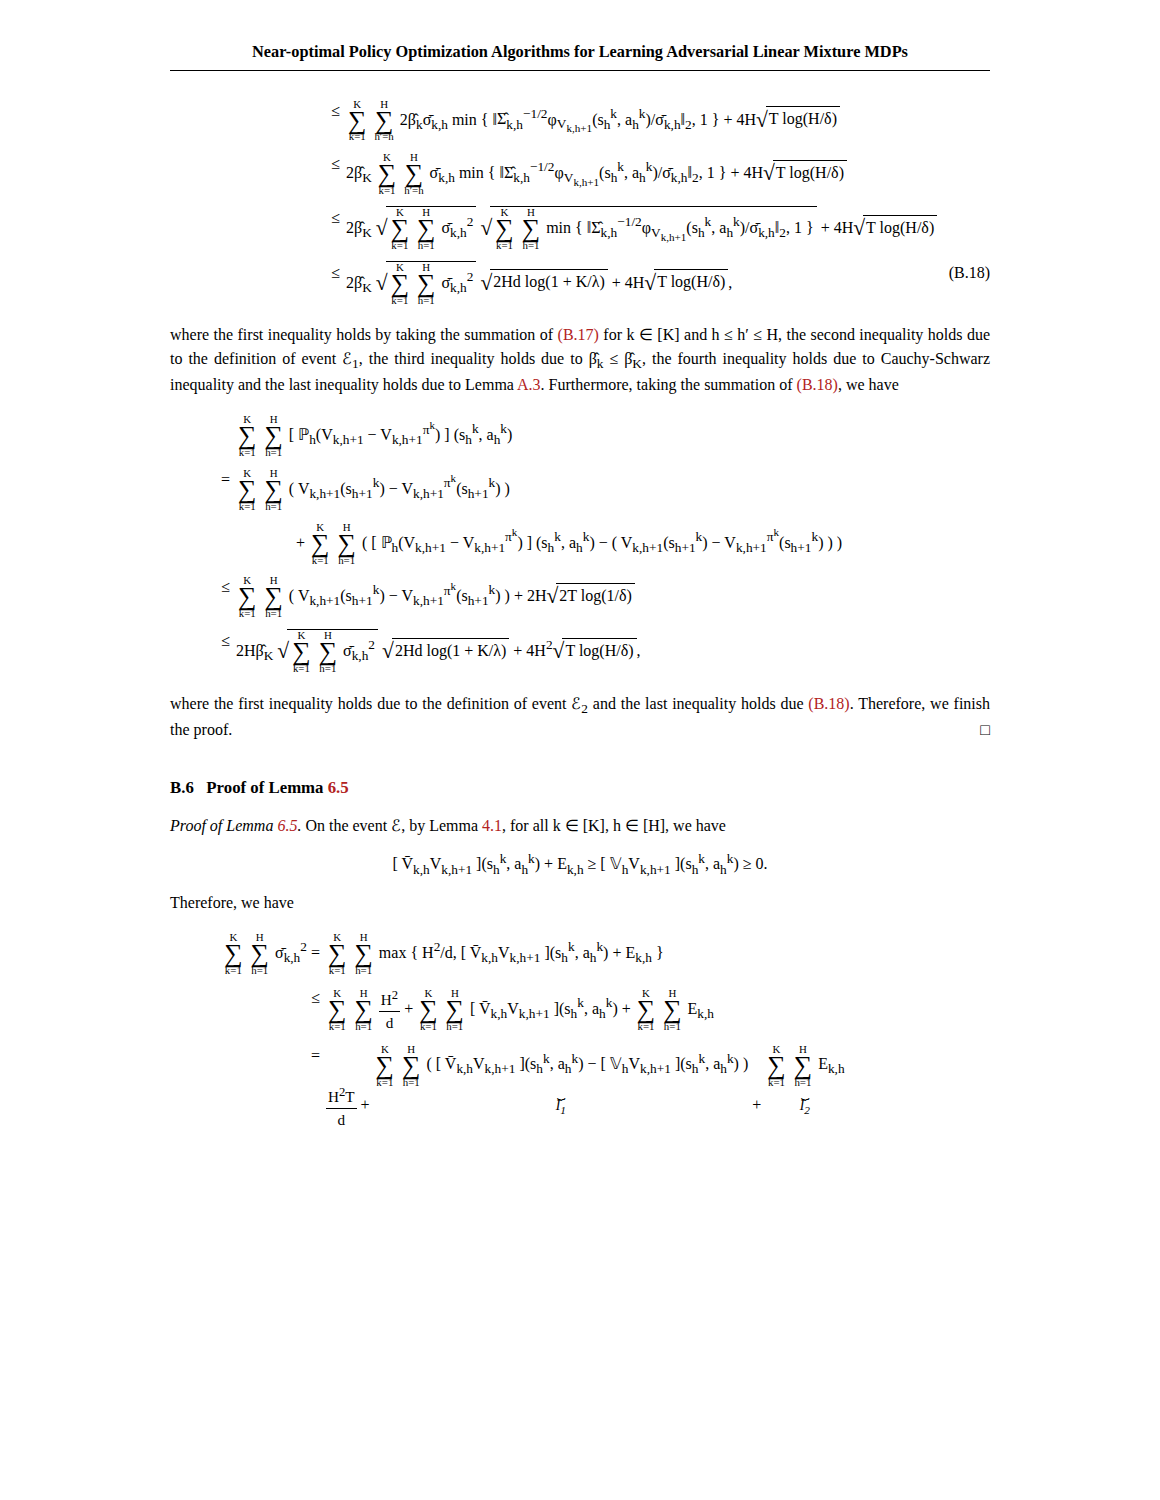Near-optimal Policy Optimization Algorithms for Learning Adversarial Linear Mixture MDPs
≤
K∑k=1 H∑h′=h 2β̂kσ̄k,h min { ‖Σ̂k,h−1/2φVk,h+1(shk, ahk)/σ̄k,h‖2, 1 } + 4H√T log(H/δ)
≤
2β̂K K∑k=1 H∑h′=h σ̄k,h min { ‖Σ̂k,h−1/2φVk,h+1(shk, ahk)/σ̄k,h‖2, 1 } + 4H√T log(H/δ)
≤
2β̂K √ K∑k=1 H∑h=1 σ̄k,h2 √ K∑k=1 H∑h=1 min { ‖Σ̂k,h−1/2φVk,h+1(shk, ahk)/σ̄k,h‖2, 1 } + 4H√T log(H/δ)
≤
2β̂K √ K∑k=1 H∑h=1 σ̄k,h2 √2Hd log(1 + K/λ) + 4H√T log(H/δ), (B.18)
where the first inequality holds by taking the summation of (B.17) for k ∈ [K] and h ≤ h′ ≤ H, the second inequality holds due to the definition of event ℰ1, the third inequality holds due to β̂k ≤ β̂K, the fourth inequality holds due to Cauchy-Schwarz inequality and the last inequality holds due to Lemma A.3. Furthermore, taking the summation of (B.18), we have
K∑k=1 H∑h=1 [ ℙh(Vk,h+1 − Vk,h+1πk) ] (shk, ahk)
=
K∑k=1 H∑h=1 ( Vk,h+1(sh+1k) − Vk,h+1πk(sh+1k) )
+ K∑k=1 H∑h=1 ( [ ℙh(Vk,h+1 − Vk,h+1πk) ] (shk, ahk) − ( Vk,h+1(sh+1k) − Vk,h+1πk(sh+1k) ) )
≤
K∑k=1 H∑h=1 ( Vk,h+1(sh+1k) − Vk,h+1πk(sh+1k) ) + 2H√2T log(1/δ)
≤
2Hβ̂K √ K∑k=1 H∑h=1 σ̄k,h2 √2Hd log(1 + K/λ) + 4H2√T log(H/δ),
where the first inequality holds due to the definition of event ℰ2 and the last inequality holds due (B.18). Therefore, we finish the proof. □
B.6 Proof of Lemma 6.5
Proof of Lemma 6.5. On the event ℰ, by Lemma 4.1, for all k ∈ [K], h ∈ [H], we have
[ V̄k,hVk,h+1 ](shk, ahk) + Ek,h ≥ [ 𝕍hVk,h+1 ](shk, ahk) ≥ 0.
Therefore, we have
K∑k=1 H∑h=1 σ̄k,h2 =
K∑k=1 H∑h=1 max { H2/d, [ V̄k,hVk,h+1 ](shk, ahk) + Ek,h }
≤
K∑k=1 H∑h=1 H2 d + K∑k=1 H∑h=1 [ V̄k,hVk,h+1 ](shk, ahk) + K∑k=1 H∑h=1 Ek,h
=
H2T d + K∑k=1 H∑h=1 ( [ V̄k,hVk,h+1 ](shk, ahk) − [ 𝕍hVk,h+1 ](shk, ahk) ) ⏟ I1 + K∑k=1 H∑h=1 Ek,h ⏟ I2